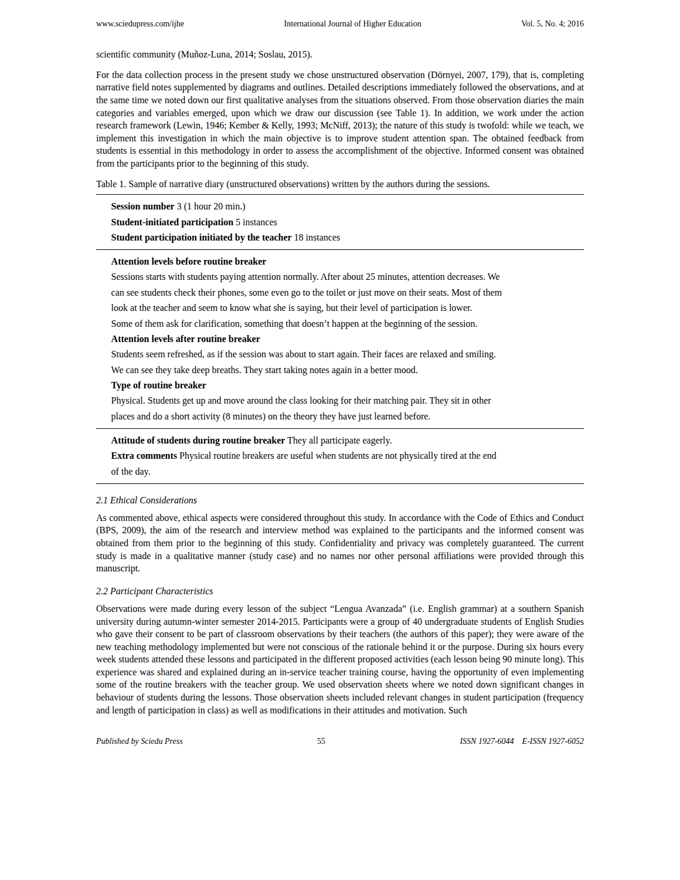www.sciedupress.com/ijhe International Journal of Higher Education Vol. 5, No. 4; 2016
scientific community (Muñoz-Luna, 2014; Soslau, 2015).
For the data collection process in the present study we chose unstructured observation (Dörnyei, 2007, 179), that is, completing narrative field notes supplemented by diagrams and outlines. Detailed descriptions immediately followed the observations, and at the same time we noted down our first qualitative analyses from the situations observed. From those observation diaries the main categories and variables emerged, upon which we draw our discussion (see Table 1). In addition, we work under the action research framework (Lewin, 1946; Kember & Kelly, 1993; McNiff, 2013); the nature of this study is twofold: while we teach, we implement this investigation in which the main objective is to improve student attention span. The obtained feedback from students is essential in this methodology in order to assess the accomplishment of the objective. Informed consent was obtained from the participants prior to the beginning of this study.
Table 1. Sample of narrative diary (unstructured observations) written by the authors during the sessions.
| Session number 3 (1 hour 20 min.) Student-initiated participation 5 instances Student participation initiated by the teacher 18 instances |
| Attention levels before routine breaker Sessions starts with students paying attention normally. After about 25 minutes, attention decreases. We can see students check their phones, some even go to the toilet or just move on their seats. Most of them look at the teacher and seem to know what she is saying, but their level of participation is lower. Some of them ask for clarification, something that doesn’t happen at the beginning of the session. Attention levels after routine breaker Students seem refreshed, as if the session was about to start again. Their faces are relaxed and smiling. We can see they take deep breaths. They start taking notes again in a better mood. Type of routine breaker Physical. Students get up and move around the class looking for their matching pair. They sit in other places and do a short activity (8 minutes) on the theory they have just learned before. |
| Attitude of students during routine breaker They all participate eagerly. Extra comments Physical routine breakers are useful when students are not physically tired at the end of the day. |
2.1 Ethical Considerations
As commented above, ethical aspects were considered throughout this study. In accordance with the Code of Ethics and Conduct (BPS, 2009), the aim of the research and interview method was explained to the participants and the informed consent was obtained from them prior to the beginning of this study. Confidentiality and privacy was completely guaranteed. The current study is made in a qualitative manner (study case) and no names nor other personal affiliations were provided through this manuscript.
2.2 Participant Characteristics
Observations were made during every lesson of the subject “Lengua Avanzada” (i.e. English grammar) at a southern Spanish university during autumn-winter semester 2014-2015. Participants were a group of 40 undergraduate students of English Studies who gave their consent to be part of classroom observations by their teachers (the authors of this paper); they were aware of the new teaching methodology implemented but were not conscious of the rationale behind it or the purpose. During six hours every week students attended these lessons and participated in the different proposed activities (each lesson being 90 minute long). This experience was shared and explained during an in-service teacher training course, having the opportunity of even implementing some of the routine breakers with the teacher group. We used observation sheets where we noted down significant changes in behaviour of students during the lessons. Those observation sheets included relevant changes in student participation (frequency and length of participation in class) as well as modifications in their attitudes and motivation. Such
Published by Sciedu Press 55 ISSN 1927-6044 E-ISSN 1927-6052